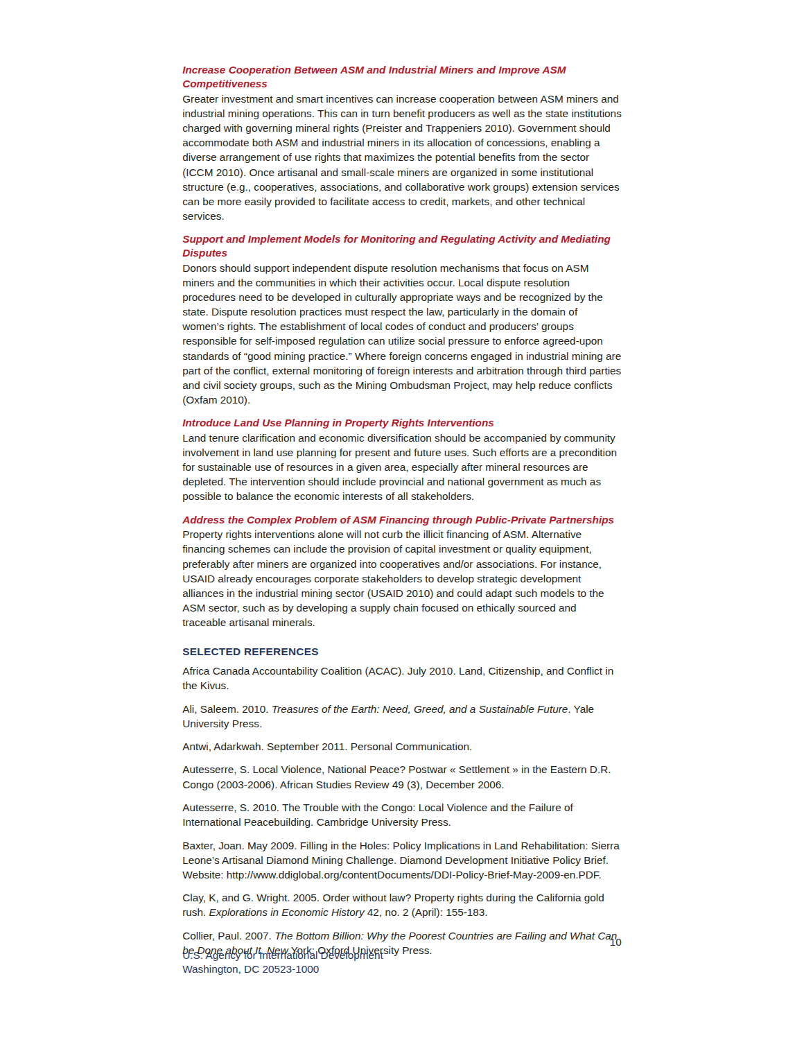Increase Cooperation Between ASM and Industrial Miners and Improve ASM Competitiveness
Greater investment and smart incentives can increase cooperation between ASM miners and industrial mining operations. This can in turn benefit producers as well as the state institutions charged with governing mineral rights (Preister and Trappeniers 2010). Government should accommodate both ASM and industrial miners in its allocation of concessions, enabling a diverse arrangement of use rights that maximizes the potential benefits from the sector (ICCM 2010). Once artisanal and small-scale miners are organized in some institutional structure (e.g., cooperatives, associations, and collaborative work groups) extension services can be more easily provided to facilitate access to credit, markets, and other technical services.
Support and Implement Models for Monitoring and Regulating Activity and Mediating Disputes
Donors should support independent dispute resolution mechanisms that focus on ASM miners and the communities in which their activities occur. Local dispute resolution procedures need to be developed in culturally appropriate ways and be recognized by the state. Dispute resolution practices must respect the law, particularly in the domain of women’s rights. The establishment of local codes of conduct and producers’ groups responsible for self-imposed regulation can utilize social pressure to enforce agreed-upon standards of “good mining practice.” Where foreign concerns engaged in industrial mining are part of the conflict, external monitoring of foreign interests and arbitration through third parties and civil society groups, such as the Mining Ombudsman Project, may help reduce conflicts (Oxfam 2010).
Introduce Land Use Planning in Property Rights Interventions
Land tenure clarification and economic diversification should be accompanied by community involvement in land use planning for present and future uses. Such efforts are a precondition for sustainable use of resources in a given area, especially after mineral resources are depleted. The intervention should include provincial and national government as much as possible to balance the economic interests of all stakeholders.
Address the Complex Problem of ASM Financing through Public-Private Partnerships
Property rights interventions alone will not curb the illicit financing of ASM. Alternative financing schemes can include the provision of capital investment or quality equipment, preferably after miners are organized into cooperatives and/or associations. For instance, USAID already encourages corporate stakeholders to develop strategic development alliances in the industrial mining sector (USAID 2010) and could adapt such models to the ASM sector, such as by developing a supply chain focused on ethically sourced and traceable artisanal minerals.
SELECTED REFERENCES
Africa Canada Accountability Coalition (ACAC). July 2010. Land, Citizenship, and Conflict in the Kivus.
Ali, Saleem. 2010. Treasures of the Earth: Need, Greed, and a Sustainable Future. Yale University Press.
Antwi, Adarkwah. September 2011. Personal Communication.
Autesserre, S. Local Violence, National Peace? Postwar « Settlement » in the Eastern D.R. Congo (2003-2006). African Studies Review 49 (3), December 2006.
Autesserre, S. 2010. The Trouble with the Congo: Local Violence and the Failure of International Peacebuilding. Cambridge University Press.
Baxter, Joan. May 2009. Filling in the Holes: Policy Implications in Land Rehabilitation: Sierra Leone’s Artisanal Diamond Mining Challenge. Diamond Development Initiative Policy Brief. Website: http://www.ddiglobal.org/contentDocuments/DDI-Policy-Brief-May-2009-en.PDF.
Clay, K, and G. Wright. 2005. Order without law? Property rights during the California gold rush. Explorations in Economic History 42, no. 2 (April): 155-183.
Collier, Paul. 2007. The Bottom Billion: Why the Poorest Countries are Failing and What Can be Done about It. New York: Oxford University Press.
U.S. Agency for International Development Washington, DC 20523-1000
10